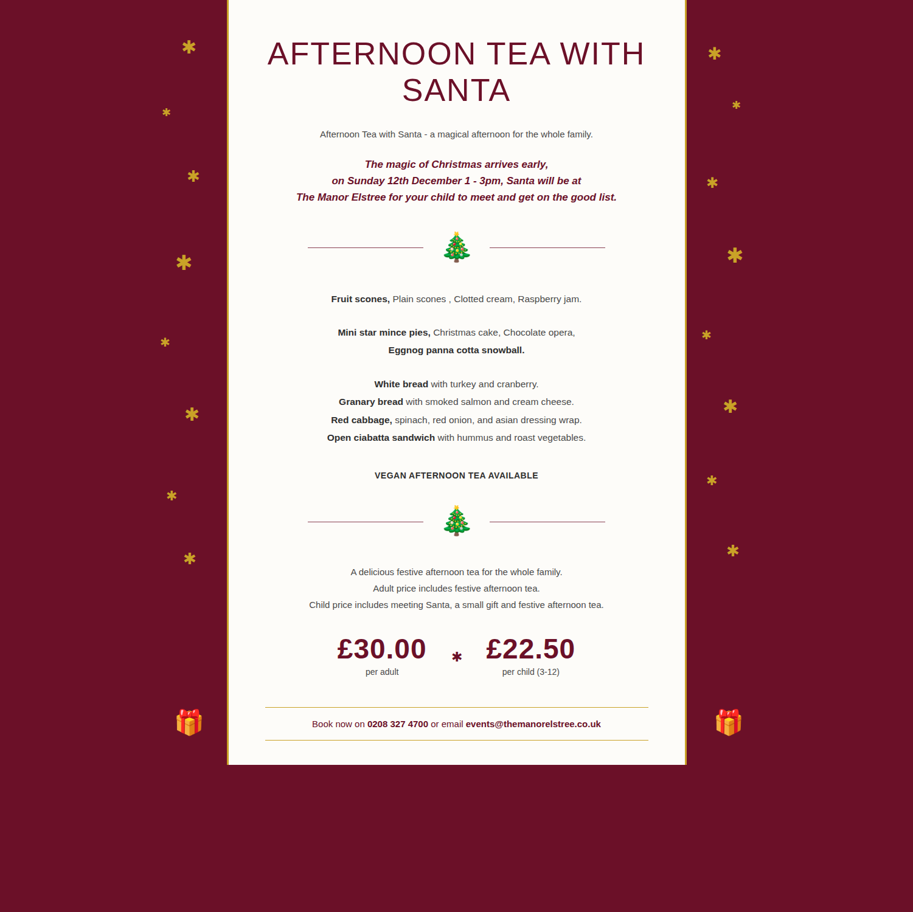✱ ✱ ✱ ✱ ✱ ✱ ✱ ✱ 🎁
✱ ✱ ✱ ✱ ✱ ✱ ✱ ✱ 🎁
Afternoon Tea with Santa
Afternoon Tea with Santa - a magical afternoon for the whole family.
The magic of Christmas arrives early,
on Sunday 12th December 1 - 3pm, Santa will be at
The Manor Elstree for your child to meet and get on the good list.
🎄
Fruit scones, Plain scones , Clotted cream, Raspberry jam.
Mini star mince pies, Christmas cake, Chocolate opera,
Eggnog panna cotta snowball.
White bread with turkey and cranberry.
Granary bread with smoked salmon and cream cheese.
Red cabbage, spinach, red onion, and asian dressing wrap.
Open ciabatta sandwich with hummus and roast vegetables.
VEGAN AFTERNOON TEA AVAILABLE
🎄
A delicious festive afternoon tea for the whole family.
Adult price includes festive afternoon tea.
Child price includes meeting Santa, a small gift and festive afternoon tea.
£30.00
per adult
✱
£22.50
per child (3-12)
Book now on 0208 327 4700 or email events@themanorelstree.co.uk